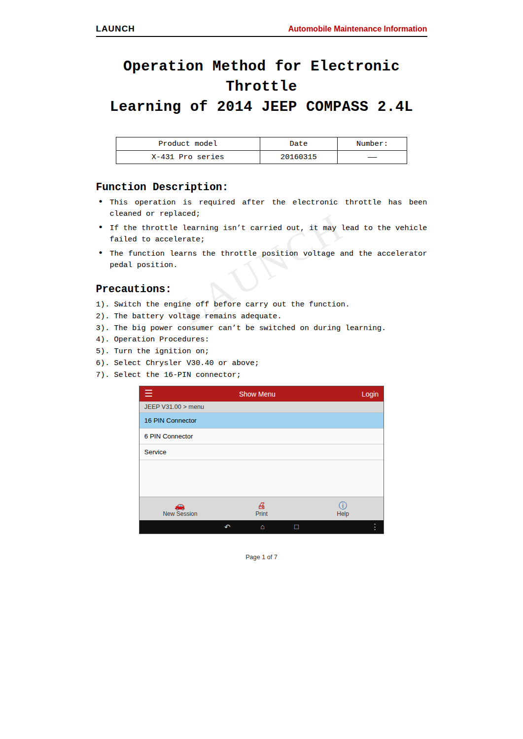LAUNCH
LAUNCH Automobile Maintenance Information
Operation Method for Electronic Throttle
Learning of 2014 JEEP COMPASS 2.4L
| Product model | Date | Number: |
| X-431 Pro series | 20160315 | —— |
Function Description:
This operation is required after the electronic throttle has been cleaned or replaced;
If the throttle learning isn’t carried out, it may lead to the vehicle failed to accelerate;
The function learns the throttle position voltage and the accelerator pedal position.
Precautions:
Switch the engine off before carry out the function.
The battery voltage remains adequate.
The big power consumer can’t be switched on during learning.
Operation Procedures:
Turn the ignition on;
Select Chrysler V30.40 or above;
Select the 16-PIN connector;
☰ Show Menu Login
JEEP V31.00 > menu
16 PIN Connector
6 PIN Connector
Service
🚗New Session
🖨Print
ⓘHelp
↶ ⌂ □ ⋮
Page 1 of 7